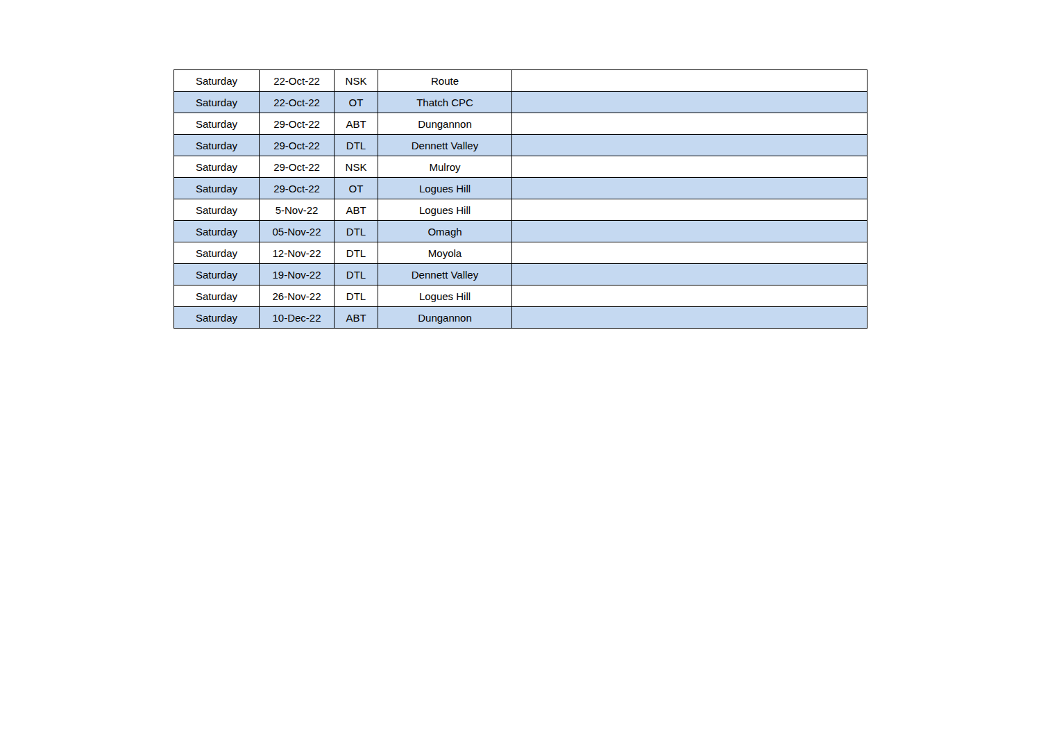| Saturday | 22-Oct-22 | NSK | Route | |
| Saturday | 22-Oct-22 | OT | Thatch CPC | |
| Saturday | 29-Oct-22 | ABT | Dungannon | |
| Saturday | 29-Oct-22 | DTL | Dennett Valley | |
| Saturday | 29-Oct-22 | NSK | Mulroy | |
| Saturday | 29-Oct-22 | OT | Logues Hill | |
| Saturday | 5-Nov-22 | ABT | Logues Hill | |
| Saturday | 05-Nov-22 | DTL | Omagh | |
| Saturday | 12-Nov-22 | DTL | Moyola | |
| Saturday | 19-Nov-22 | DTL | Dennett Valley | |
| Saturday | 26-Nov-22 | DTL | Logues Hill | |
| Saturday | 10-Dec-22 | ABT | Dungannon | |